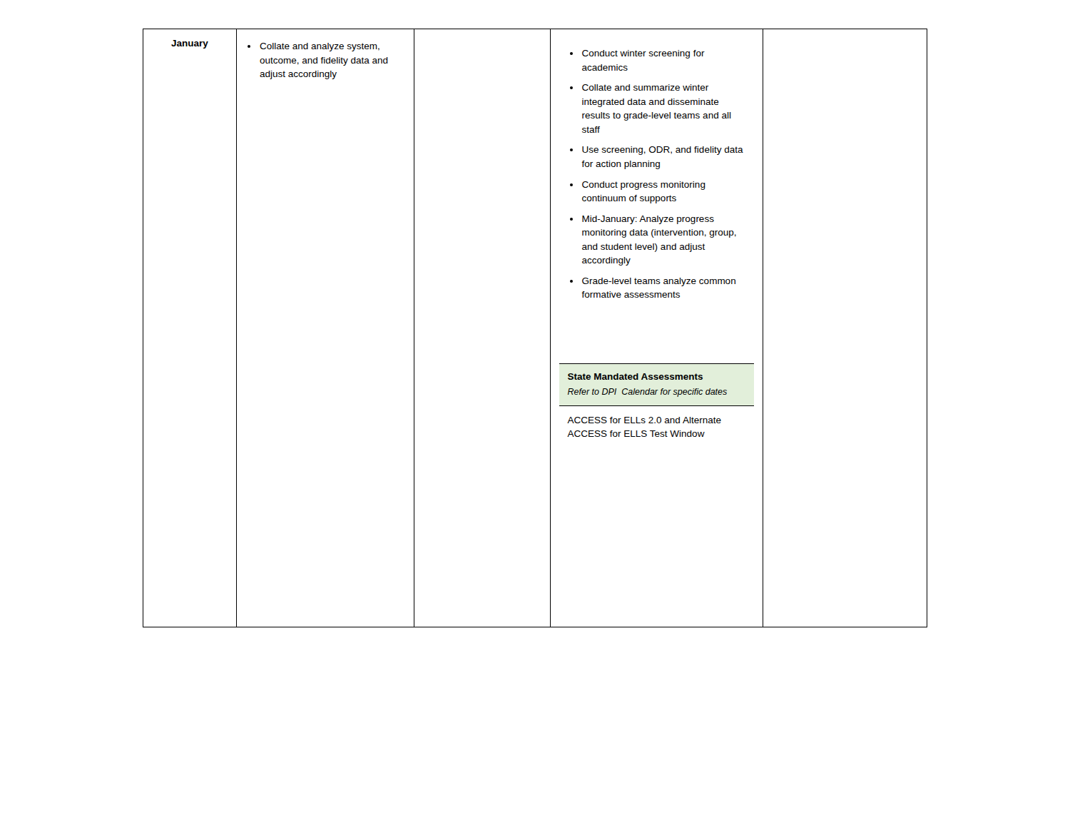| January | Collate and analyze system, outcome, and fidelity data and adjust accordingly | | Conduct winter screening for academics Collate and summarize winter integrated data and disseminate results to grade-level teams and all staff Use screening, ODR, and fidelity data for action planning Conduct progress monitoring continuum of supports Mid-January: Analyze progress monitoring data (intervention, group, and student level) and adjust accordingly Grade-level teams analyze common formative assessments State Mandated Assessments Refer to DPI Calendar for specific dates ACCESS for ELLs 2.0 and Alternate ACCESS for ELLS Test Window | |